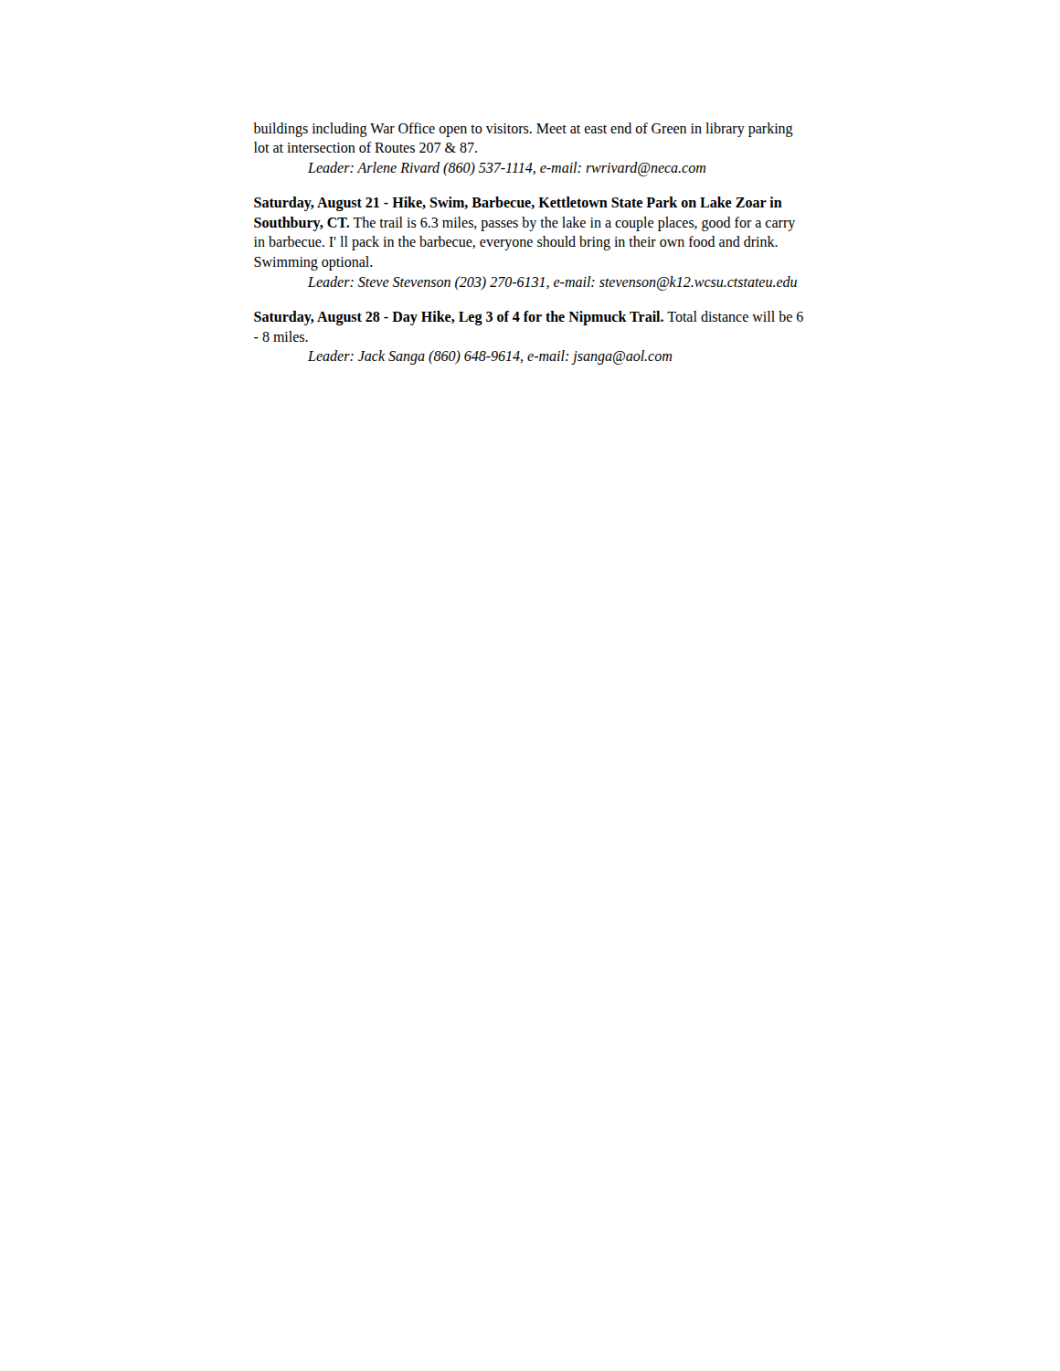buildings including War Office open to visitors. Meet at east end of Green in library parking lot at intersection of Routes 207 & 87.
Leader: Arlene Rivard (860) 537-1114, e-mail: rwrivard@neca.com
Saturday, August 21 - Hike, Swim, Barbecue, Kettletown State Park on Lake Zoar in Southbury, CT. The trail is 6.3 miles, passes by the lake in a couple places, good for a carry in barbecue. I' ll pack in the barbecue, everyone should bring in their own food and drink. Swimming optional.
Leader: Steve Stevenson (203) 270-6131, e-mail: stevenson@k12.wcsu.ctstateu.edu
Saturday, August 28 - Day Hike, Leg 3 of 4 for the Nipmuck Trail. Total distance will be 6 - 8 miles.
Leader: Jack Sanga (860) 648-9614, e-mail: jsanga@aol.com